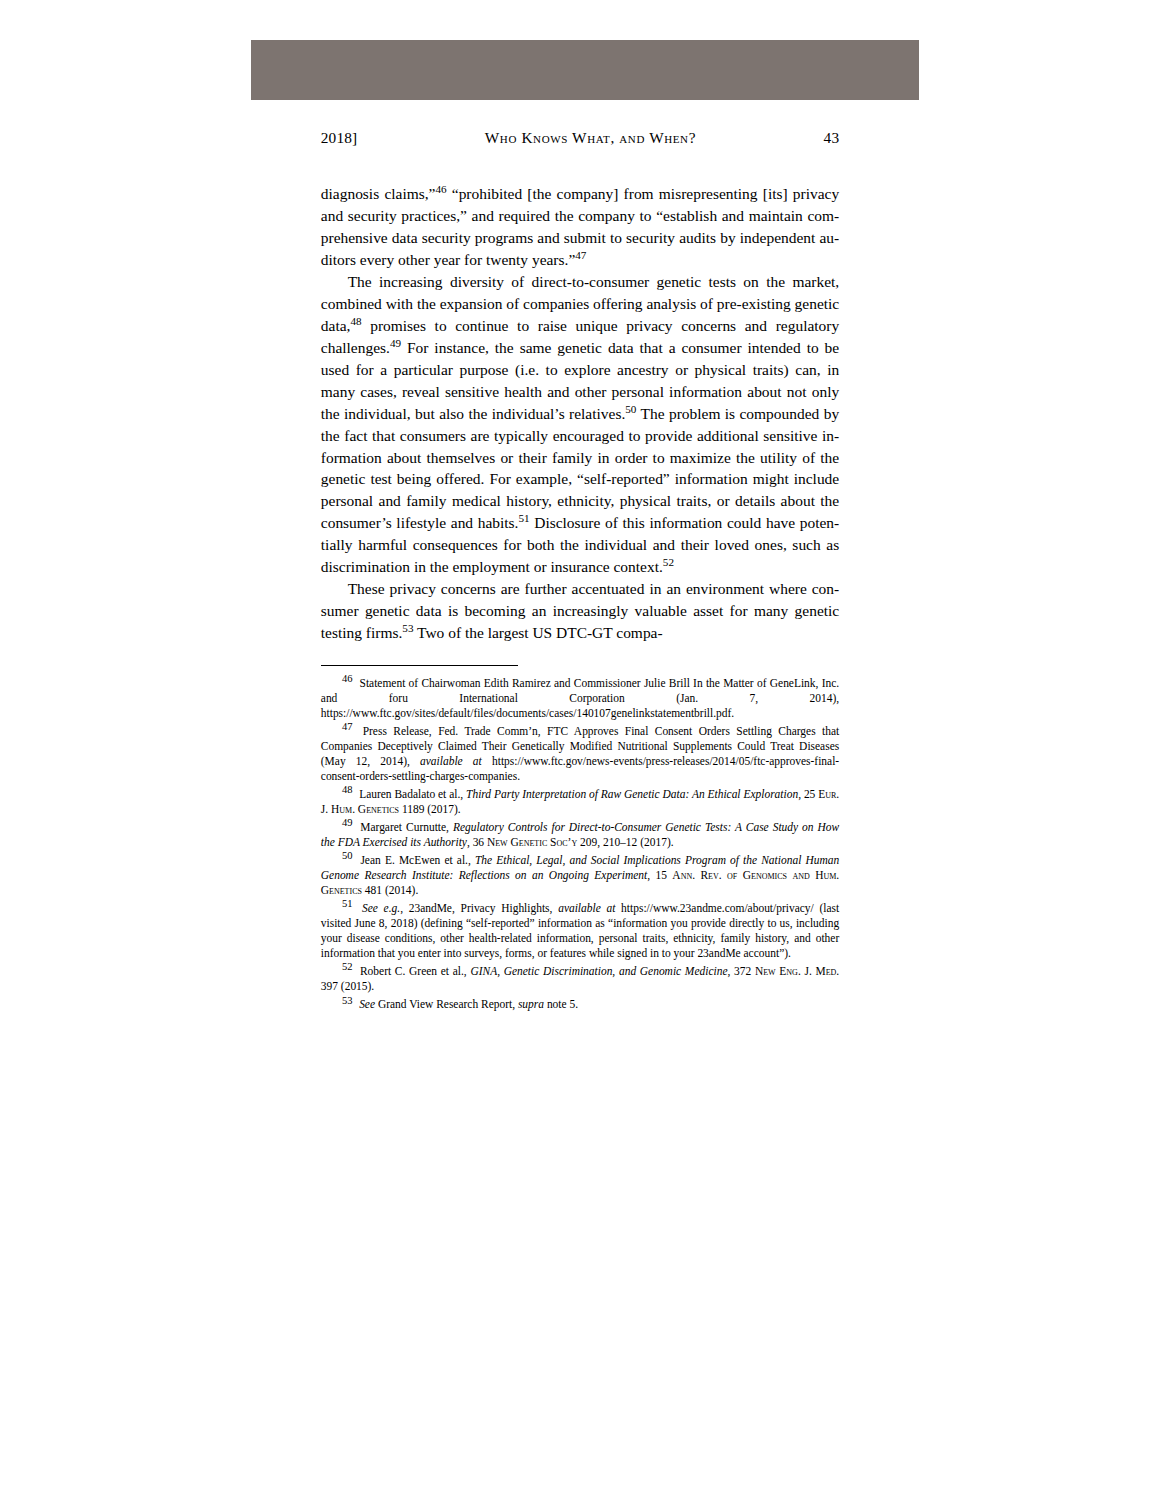2018] Who Knows What, and When? 43
diagnosis claims,”46 “prohibited [the company] from misrepresenting [its] privacy and security practices,” and required the company to “establish and maintain comprehensive data security programs and submit to security audits by independent auditors every other year for twenty years.”47
The increasing diversity of direct-to-consumer genetic tests on the market, combined with the expansion of companies offering analysis of pre-existing genetic data,48 promises to continue to raise unique privacy concerns and regulatory challenges.49 For instance, the same genetic data that a consumer intended to be used for a particular purpose (i.e. to explore ancestry or physical traits) can, in many cases, reveal sensitive health and other personal information about not only the individual, but also the individual’s relatives.50 The problem is compounded by the fact that consumers are typically encouraged to provide additional sensitive information about themselves or their family in order to maximize the utility of the genetic test being offered. For example, “self-reported” information might include personal and family medical history, ethnicity, physical traits, or details about the consumer’s lifestyle and habits.51 Disclosure of this information could have potentially harmful consequences for both the individual and their loved ones, such as discrimination in the employment or insurance context.52
These privacy concerns are further accentuated in an environment where consumer genetic data is becoming an increasingly valuable asset for many genetic testing firms.53 Two of the largest US DTC-GT compa-
46 Statement of Chairwoman Edith Ramirez and Commissioner Julie Brill In the Matter of GeneLink, Inc. and foru International Corporation (Jan. 7, 2014), https://www.ftc.gov/sites/default/files/documents/cases/140107genelinkstatementbrill.pdf.
47 Press Release, Fed. Trade Comm’n, FTC Approves Final Consent Orders Settling Charges that Companies Deceptively Claimed Their Genetically Modified Nutritional Supplements Could Treat Diseases (May 12, 2014), available at https://www.ftc.gov/news-events/press-releases/2014/05/ftc-approves-final-consent-orders-settling-charges-companies.
48 Lauren Badalato et al., Third Party Interpretation of Raw Genetic Data: An Ethical Exploration, 25 Eur. J. Hum. Genetics 1189 (2017).
49 Margaret Curnutte, Regulatory Controls for Direct-to-Consumer Genetic Tests: A Case Study on How the FDA Exercised its Authority, 36 New Genetic Soc’y 209, 210–12 (2017).
50 Jean E. McEwen et al., The Ethical, Legal, and Social Implications Program of the National Human Genome Research Institute: Reflections on an Ongoing Experiment, 15 Ann. Rev. of Genomics and Hum. Genetics 481 (2014).
51 See e.g., 23andMe, Privacy Highlights, available at https://www.23andme.com/about/privacy/ (last visited June 8, 2018) (defining “self-reported” information as “information you provide directly to us, including your disease conditions, other health-related information, personal traits, ethnicity, family history, and other information that you enter into surveys, forms, or features while signed in to your 23andMe account”).
52 Robert C. Green et al., GINA, Genetic Discrimination, and Genomic Medicine, 372 New Eng. J. Med. 397 (2015).
53 See Grand View Research Report, supra note 5.